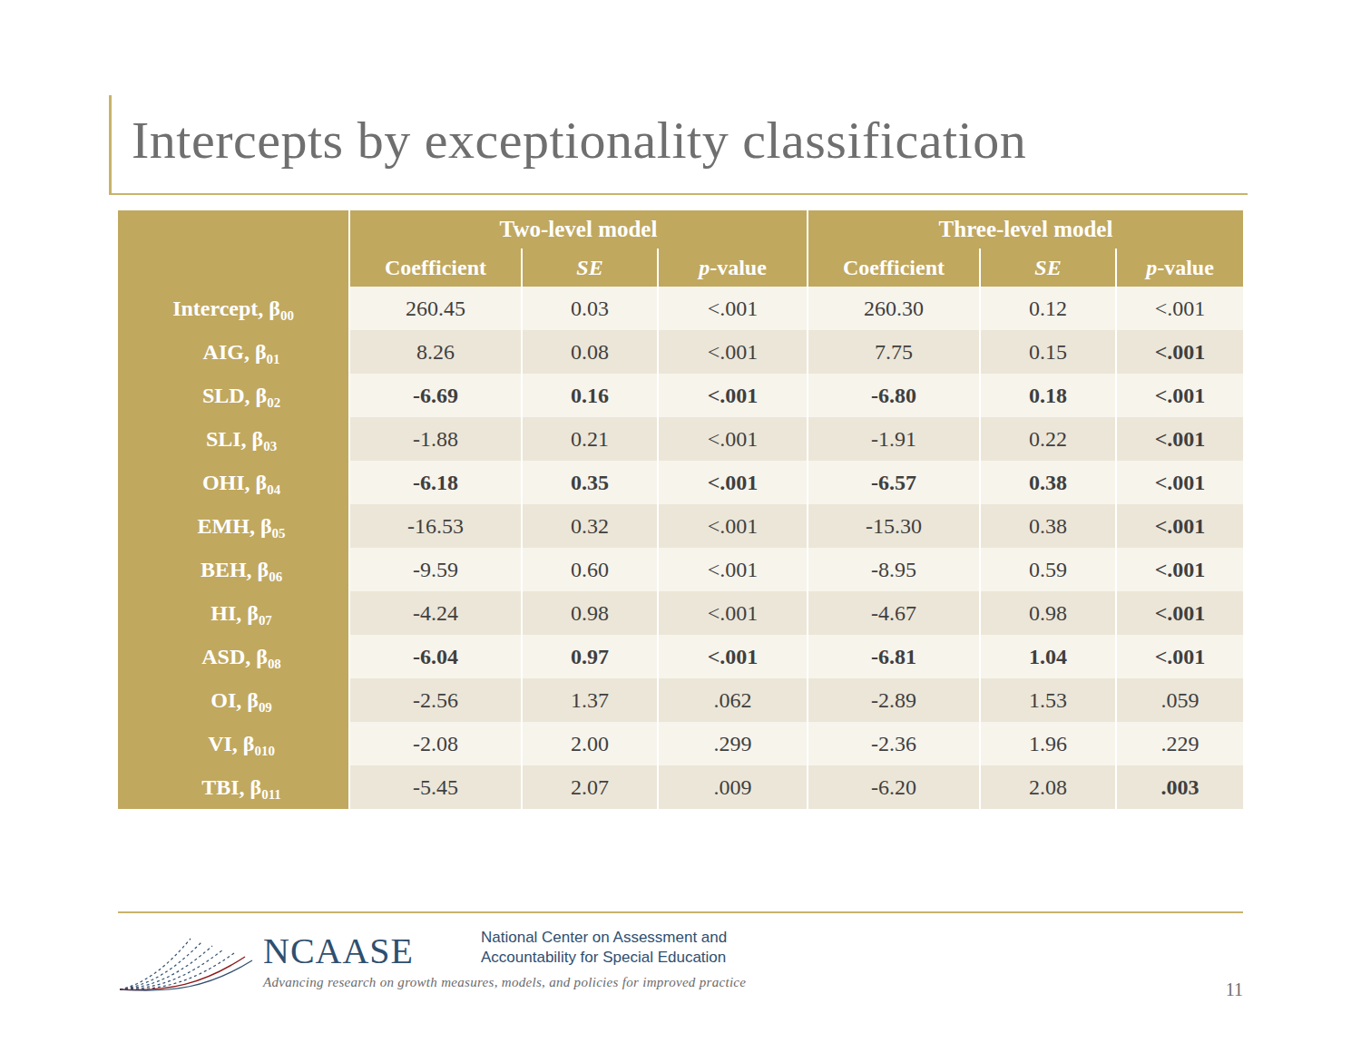Intercepts by exceptionality classification
| | Two-level model | Three-level model |
| --- | --- | --- |
| | Coefficient | SE | p -value | Coefficient | SE | p -value |
| Intercept, β 00 | 260.45 | 0.03 | <.001 | 260.30 | 0.12 | <.001 |
| AIG, β 01 | 8.26 | 0.08 | <.001 | 7.75 | 0.15 | <.001 |
| SLD, β 02 | -6.69 | 0.16 | <.001 | -6.80 | 0.18 | <.001 |
| SLI, β 03 | -1.88 | 0.21 | <.001 | -1.91 | 0.22 | <.001 |
| OHI, β 04 | -6.18 | 0.35 | <.001 | -6.57 | 0.38 | <.001 |
| EMH, β 05 | -16.53 | 0.32 | <.001 | -15.30 | 0.38 | <.001 |
| BEH, β 06 | -9.59 | 0.60 | <.001 | -8.95 | 0.59 | <.001 |
| HI, β 07 | -4.24 | 0.98 | <.001 | -4.67 | 0.98 | <.001 |
| ASD, β 08 | -6.04 | 0.97 | <.001 | -6.81 | 1.04 | <.001 |
| OI, β 09 | -2.56 | 1.37 | .062 | -2.89 | 1.53 | .059 |
| VI, β 010 | -2.08 | 2.00 | .299 | -2.36 | 1.96 | .229 |
| TBI, β 011 | -5.45 | 2.07 | .009 | -6.20 | 2.08 | .003 |
NCAASE
National Center on Assessment and
Accountability for Special Education
Advancing research on growth measures, models, and policies for improved practice
11